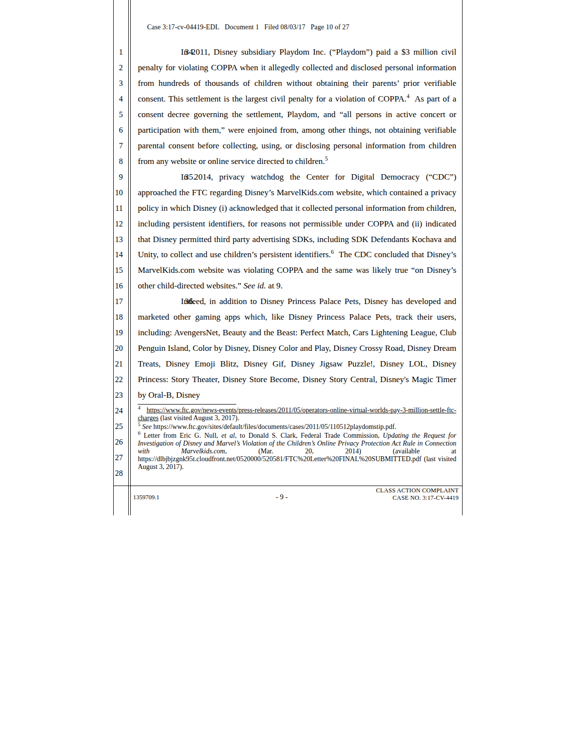Case 3:17-cv-04419-EDL Document 1 Filed 08/03/17 Page 10 of 27
1
2
3
4
5
6
7
8
9
10
11
12
13
14
15
16
17
18
19
20
21
22
23
24
25
26
27
28
34. In 2011, Disney subsidiary Playdom Inc. (“Playdom”) paid a $3 million civil penalty for violating COPPA when it allegedly collected and disclosed personal information from hundreds of thousands of children without obtaining their parents’ prior verifiable consent. This settlement is the largest civil penalty for a violation of COPPA.4 As part of a consent decree governing the settlement, Playdom, and “all persons in active concert or participation with them,” were enjoined from, among other things, not obtaining verifiable parental consent before collecting, using, or disclosing personal information from children from any website or online service directed to children.5
35. In 2014, privacy watchdog the Center for Digital Democracy (“CDC”) approached the FTC regarding Disney’s MarvelKids.com website, which contained a privacy policy in which Disney (i) acknowledged that it collected personal information from children, including persistent identifiers, for reasons not permissible under COPPA and (ii) indicated that Disney permitted third party advertising SDKs, including SDK Defendants Kochava and Unity, to collect and use children’s persistent identifiers.6 The CDC concluded that Disney’s MarvelKids.com website was violating COPPA and the same was likely true “on Disney’s other child-directed websites.” See id. at 9.
36. Indeed, in addition to Disney Princess Palace Pets, Disney has developed and marketed other gaming apps which, like Disney Princess Palace Pets, track their users, including: AvengersNet, Beauty and the Beast: Perfect Match, Cars Lightening League, Club Penguin Island, Color by Disney, Disney Color and Play, Disney Crossy Road, Disney Dream Treats, Disney Emoji Blitz, Disney Gif, Disney Jigsaw Puzzle!, Disney LOL, Disney Princess: Story Theater, Disney Store Become, Disney Story Central, Disney's Magic Timer by Oral-B, Disney
4 https://www.ftc.gov/news-events/press-releases/2011/05/operators-online-virtual-worlds-pay-3-million-settle-ftc-charges (last visited August 3, 2017).
5 See https://www.ftc.gov/sites/default/files/documents/cases/2011/05/110512playdomstip.pdf.
6 Letter from Eric G. Null, et al, to Donald S. Clark, Federal Trade Commission, Updating the Request for Investigation of Disney and Marvel’s Violation of the Children’s Online Privacy Protection Act Rule in Connection with Marvelkids.com, (Mar. 20, 2014) (available at https://dlbjbjzgnk95t.cloudfront.net/0520000/520581/FTC%20Letter%20FINAL%20SUBMITTED.pdf (last visited August 3, 2017).
1359709.1
- 9 -
CLASS ACTION COMPLAINT
CASE NO. 3:17-CV-4419